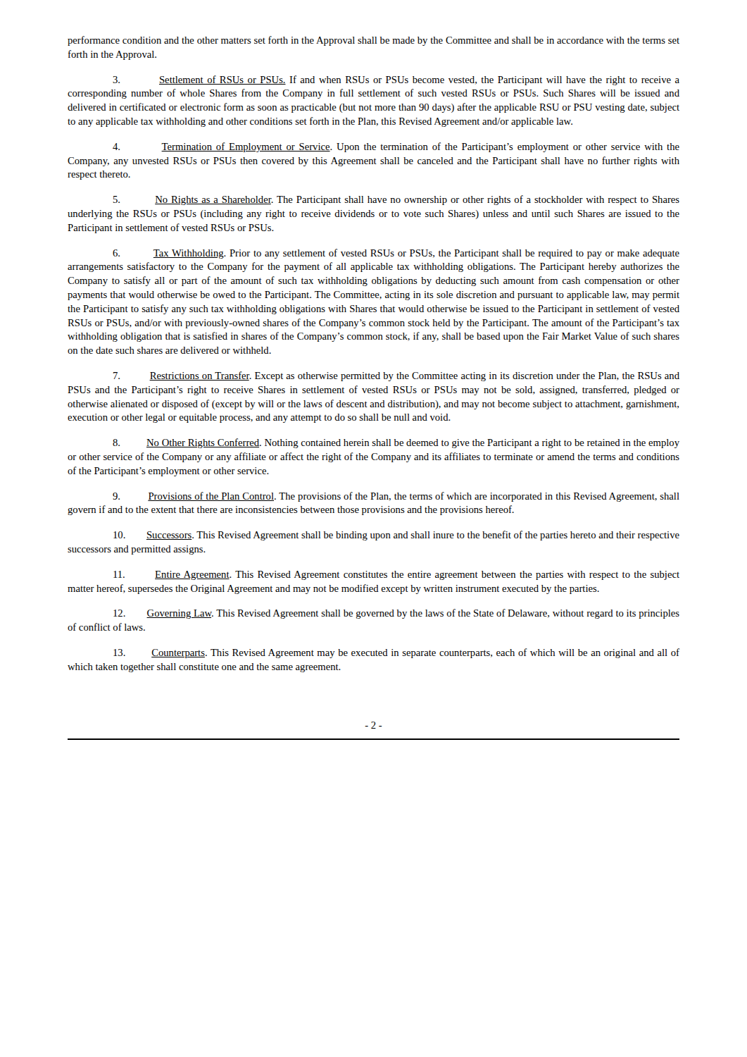performance condition and the other matters set forth in the Approval shall be made by the Committee and shall be in accordance with the terms set forth in the Approval.
3. Settlement of RSUs or PSUs. If and when RSUs or PSUs become vested, the Participant will have the right to receive a corresponding number of whole Shares from the Company in full settlement of such vested RSUs or PSUs. Such Shares will be issued and delivered in certificated or electronic form as soon as practicable (but not more than 90 days) after the applicable RSU or PSU vesting date, subject to any applicable tax withholding and other conditions set forth in the Plan, this Revised Agreement and/or applicable law.
4. Termination of Employment or Service. Upon the termination of the Participant’s employment or other service with the Company, any unvested RSUs or PSUs then covered by this Agreement shall be canceled and the Participant shall have no further rights with respect thereto.
5. No Rights as a Shareholder. The Participant shall have no ownership or other rights of a stockholder with respect to Shares underlying the RSUs or PSUs (including any right to receive dividends or to vote such Shares) unless and until such Shares are issued to the Participant in settlement of vested RSUs or PSUs.
6. Tax Withholding. Prior to any settlement of vested RSUs or PSUs, the Participant shall be required to pay or make adequate arrangements satisfactory to the Company for the payment of all applicable tax withholding obligations. The Participant hereby authorizes the Company to satisfy all or part of the amount of such tax withholding obligations by deducting such amount from cash compensation or other payments that would otherwise be owed to the Participant. The Committee, acting in its sole discretion and pursuant to applicable law, may permit the Participant to satisfy any such tax withholding obligations with Shares that would otherwise be issued to the Participant in settlement of vested RSUs or PSUs, and/or with previously-owned shares of the Company’s common stock held by the Participant. The amount of the Participant’s tax withholding obligation that is satisfied in shares of the Company’s common stock, if any, shall be based upon the Fair Market Value of such shares on the date such shares are delivered or withheld.
7. Restrictions on Transfer. Except as otherwise permitted by the Committee acting in its discretion under the Plan, the RSUs and PSUs and the Participant’s right to receive Shares in settlement of vested RSUs or PSUs may not be sold, assigned, transferred, pledged or otherwise alienated or disposed of (except by will or the laws of descent and distribution), and may not become subject to attachment, garnishment, execution or other legal or equitable process, and any attempt to do so shall be null and void.
8. No Other Rights Conferred. Nothing contained herein shall be deemed to give the Participant a right to be retained in the employ or other service of the Company or any affiliate or affect the right of the Company and its affiliates to terminate or amend the terms and conditions of the Participant’s employment or other service.
9. Provisions of the Plan Control. The provisions of the Plan, the terms of which are incorporated in this Revised Agreement, shall govern if and to the extent that there are inconsistencies between those provisions and the provisions hereof.
10. Successors. This Revised Agreement shall be binding upon and shall inure to the benefit of the parties hereto and their respective successors and permitted assigns.
11. Entire Agreement. This Revised Agreement constitutes the entire agreement between the parties with respect to the subject matter hereof, supersedes the Original Agreement and may not be modified except by written instrument executed by the parties.
12. Governing Law. This Revised Agreement shall be governed by the laws of the State of Delaware, without regard to its principles of conflict of laws.
13. Counterparts. This Revised Agreement may be executed in separate counterparts, each of which will be an original and all of which taken together shall constitute one and the same agreement.
- 2 -